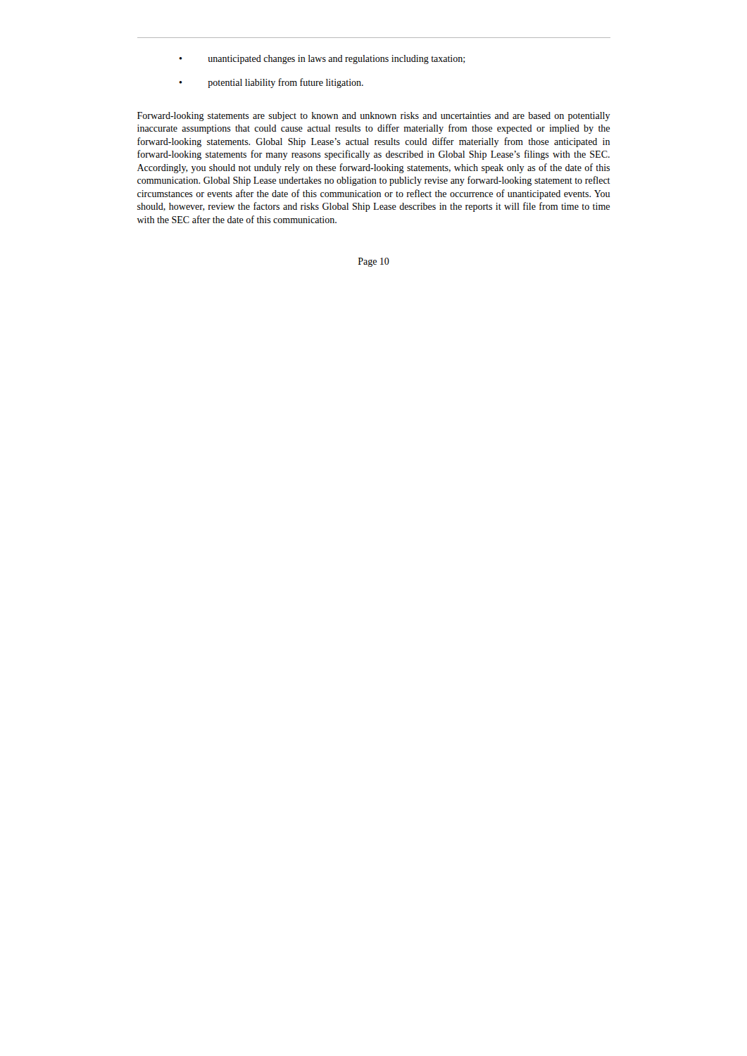unanticipated changes in laws and regulations including taxation;
potential liability from future litigation.
Forward-looking statements are subject to known and unknown risks and uncertainties and are based on potentially inaccurate assumptions that could cause actual results to differ materially from those expected or implied by the forward-looking statements. Global Ship Lease’s actual results could differ materially from those anticipated in forward-looking statements for many reasons specifically as described in Global Ship Lease’s filings with the SEC. Accordingly, you should not unduly rely on these forward-looking statements, which speak only as of the date of this communication. Global Ship Lease undertakes no obligation to publicly revise any forward-looking statement to reflect circumstances or events after the date of this communication or to reflect the occurrence of unanticipated events. You should, however, review the factors and risks Global Ship Lease describes in the reports it will file from time to time with the SEC after the date of this communication.
Page 10